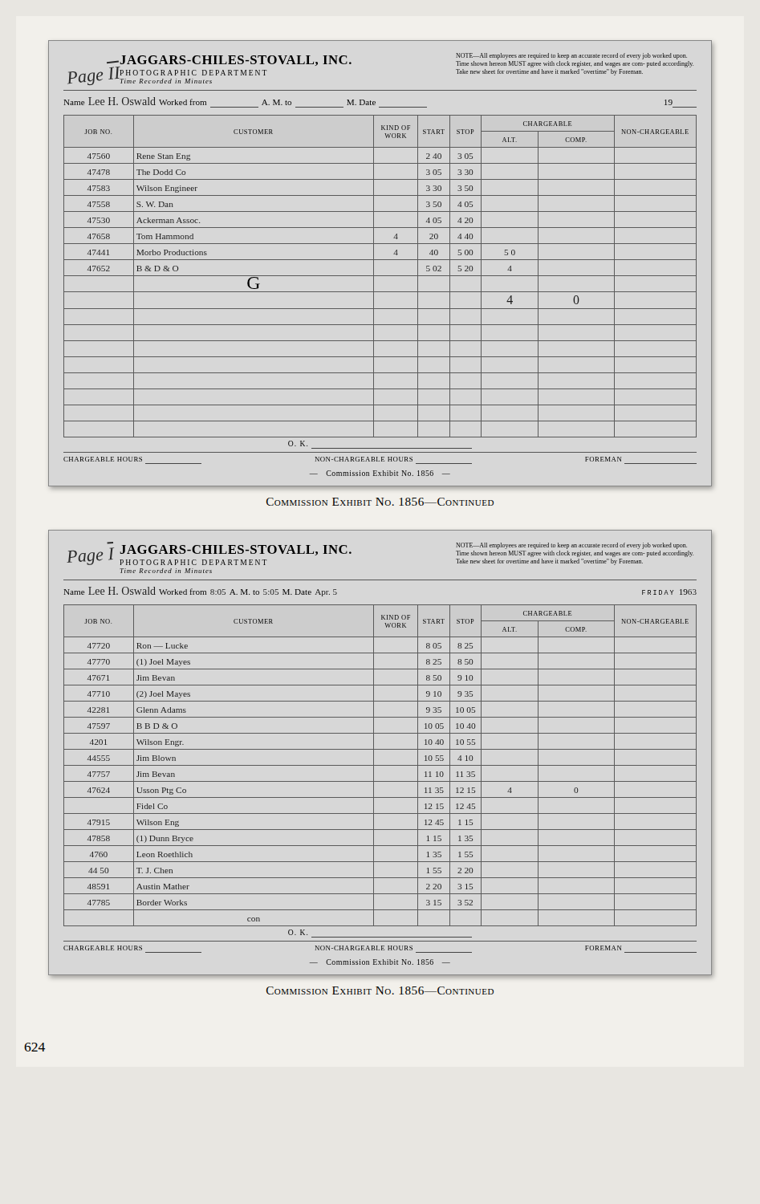Page II
JAGGARS-CHILES-STOVALL, INC.
Photographic Department
Time Recorded in Minutes
NOTE—All employees are required to keep an accurate record of every job worked upon. Time shown hereon MUST agree with clock register, and wages are com- puted accordingly. Take new sheet for overtime and have it marked "overtime" by Foreman.
Name Lee H. Oswald Worked from A. M. to M. Date 19
| Job No. | Customer | Kind of Work | Start | Stop | Chargeable | Non-Chargeable |
| --- | --- | --- | --- | --- | --- | --- |
| Alt. | Comp. |
| 47560 | Rene Stan Eng | | 2 40 | 3 05 | | | |
| 47478 | The Dodd Co | | 3 05 | 3 30 | | | |
| 47583 | Wilson Engineer | | 3 30 | 3 50 | | | |
| 47558 | S. W. Dan | | 3 50 | 4 05 | | | |
| 47530 | Ackerman Assoc. | | 4 05 | 4 20 | | | |
| 47658 | Tom Hammond | 4 | 20 | 4 40 | | | |
| 47441 | Morbo Productions | 4 | 40 | 5 00 | 5 0 | | |
| 47652 | B & D & O | | 5 02 | 5 20 | 4 | | |
| | G | | | | | | |
| | | | | | 4 | 0 | |
O. K.
Chargeable Hours
Non-Chargeable Hours
Foreman
Commission Exhibit No. 1856
Commission Exhibit No. 1856—Continued
Page I
JAGGARS-CHILES-STOVALL, INC.
Photographic Department
Time Recorded in Minutes
NOTE—All employees are required to keep an accurate record of every job worked upon. Time shown hereon MUST agree with clock register, and wages are com- puted accordingly. Take new sheet for overtime and have it marked "overtime" by Foreman.
Name Lee H. Oswald Worked from 8:05 A. M. to 5:05 M. Date Apr. 5 FRIDAY 1963
| Job No. | Customer | Kind of Work | Start | Stop | Chargeable | Non-Chargeable |
| --- | --- | --- | --- | --- | --- | --- |
| Alt. | Comp. |
| 47720 | Ron — Lucke | | 8 05 | 8 25 | | | |
| 47770 | (1) Joel Mayes | | 8 25 | 8 50 | | | |
| 47671 | Jim Bevan | | 8 50 | 9 10 | | | |
| 47710 | (2) Joel Mayes | | 9 10 | 9 35 | | | |
| 42281 | Glenn Adams | | 9 35 | 10 05 | | | |
| 47597 | B B D & O | | 10 05 | 10 40 | | | |
| 4201 | Wilson Engr. | | 10 40 | 10 55 | | | |
| 44555 | Jim Blown | | 10 55 | 4 10 | | | |
| 47757 | Jim Bevan | | 11 10 | 11 35 | | | |
| 47624 | Usson Ptg Co | | 11 35 | 12 15 | 4 | 0 | |
| | Fidel Co | | 12 15 | 12 45 | | | |
| 47915 | Wilson Eng | | 12 45 | 1 15 | | | |
| 47858 | (1) Dunn Bryce | | 1 15 | 1 35 | | | |
| 4760 | Leon Roethlich | | 1 35 | 1 55 | | | |
| 44 50 | T. J. Chen | | 1 55 | 2 20 | | | |
| 48591 | Austin Mather | | 2 20 | 3 15 | | | |
| 47785 | Border Works | | 3 15 | 3 52 | | | |
| | con | | | | | | |
O. K.
Chargeable Hours
Non-Chargeable Hours
Foreman
Commission Exhibit No. 1856
Commission Exhibit No. 1856—Continued
624